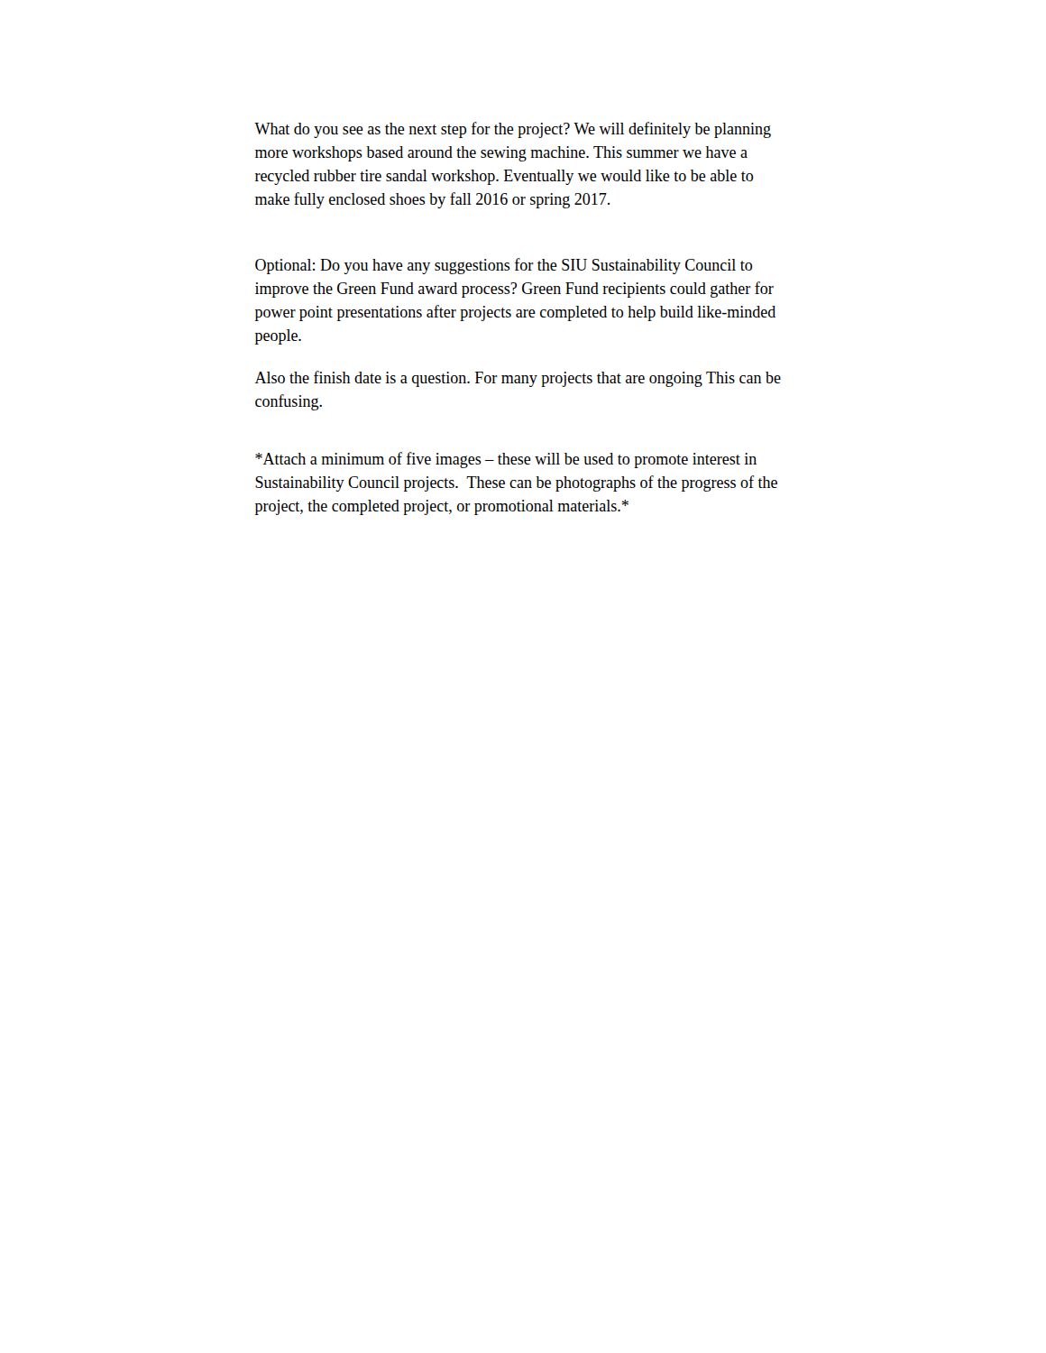What do you see as the next step for the project? We will definitely be planning more workshops based around the sewing machine. This summer we have a recycled rubber tire sandal workshop. Eventually we would like to be able to make fully enclosed shoes by fall 2016 or spring 2017.
Optional: Do you have any suggestions for the SIU Sustainability Council to improve the Green Fund award process? Green Fund recipients could gather for power point presentations after projects are completed to help build like-minded people.
Also the finish date is a question. For many projects that are ongoing This can be confusing.
*Attach a minimum of five images – these will be used to promote interest in Sustainability Council projects. These can be photographs of the progress of the project, the completed project, or promotional materials.*